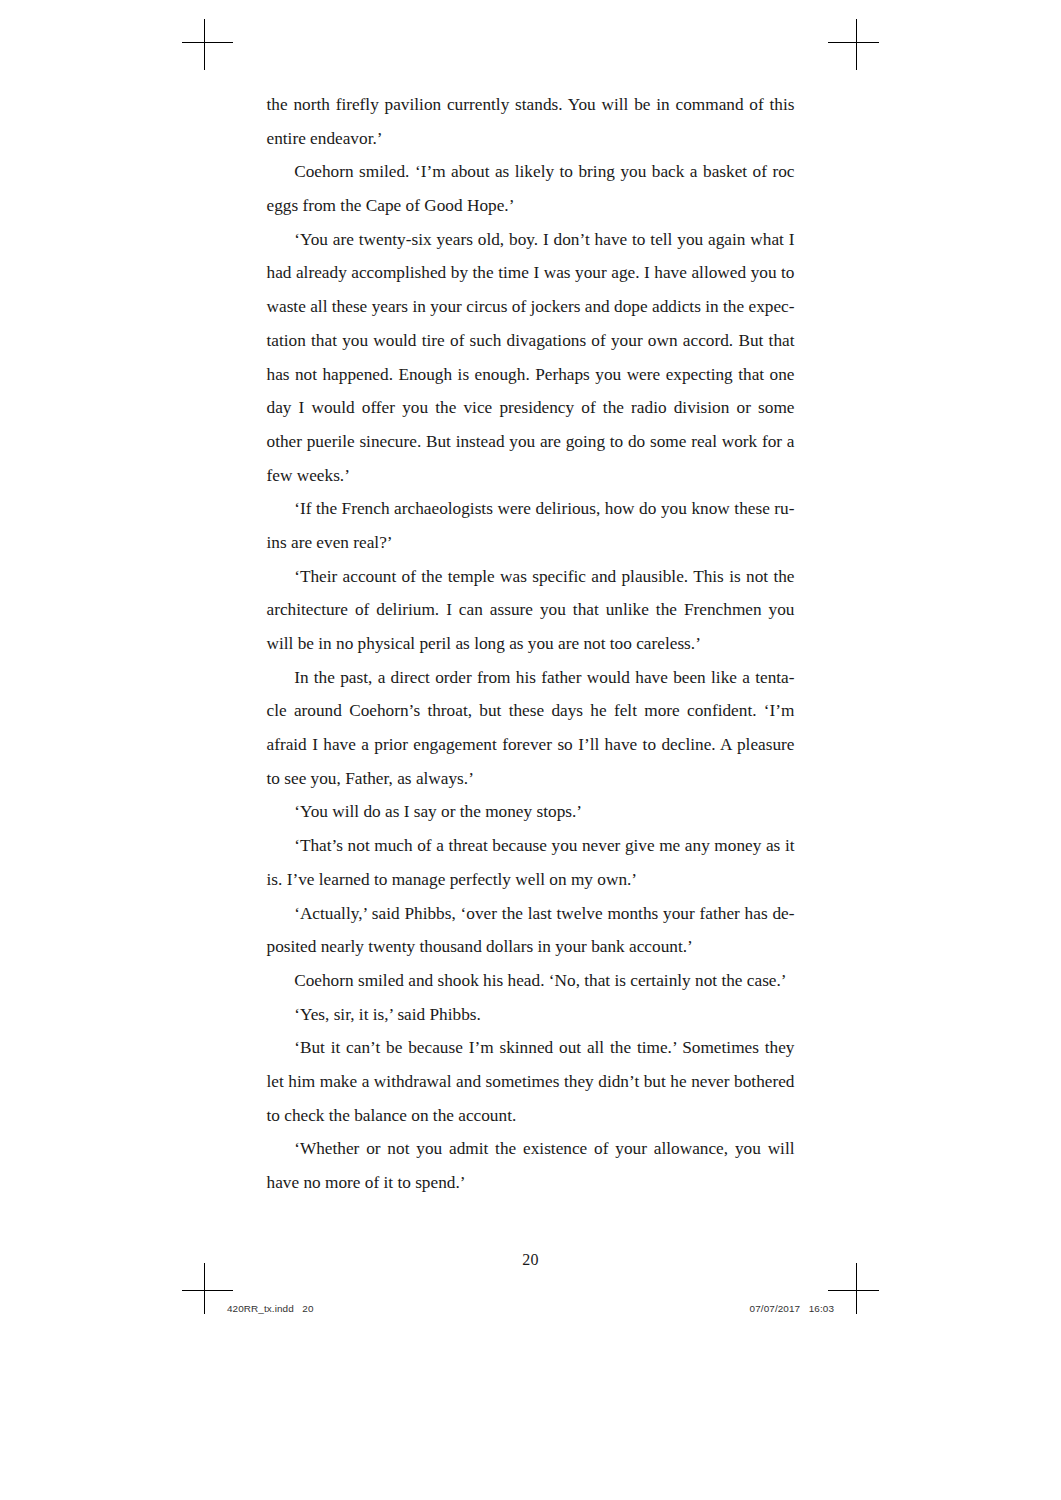the north firefly pavilion currently stands. You will be in command of this entire endeavor.’
Coehorn smiled. ‘I’m about as likely to bring you back a basket of roc eggs from the Cape of Good Hope.’
‘You are twenty-six years old, boy. I don’t have to tell you again what I had already accomplished by the time I was your age. I have allowed you to waste all these years in your circus of jockers and dope addicts in the expectation that you would tire of such divagations of your own accord. But that has not happened. Enough is enough. Perhaps you were expecting that one day I would offer you the vice presidency of the radio division or some other puerile sinecure. But instead you are going to do some real work for a few weeks.’
‘If the French archaeologists were delirious, how do you know these ruins are even real?’
‘Their account of the temple was specific and plausible. This is not the architecture of delirium. I can assure you that unlike the Frenchmen you will be in no physical peril as long as you are not too careless.’
In the past, a direct order from his father would have been like a tentacle around Coehorn’s throat, but these days he felt more confident. ‘I’m afraid I have a prior engagement forever so I’ll have to decline. A pleasure to see you, Father, as always.’
‘You will do as I say or the money stops.’
‘That’s not much of a threat because you never give me any money as it is. I’ve learned to manage perfectly well on my own.’
‘Actually,’ said Phibbs, ‘over the last twelve months your father has deposited nearly twenty thousand dollars in your bank account.’
Coehorn smiled and shook his head. ‘No, that is certainly not the case.’
‘Yes, sir, it is,’ said Phibbs.
‘But it can’t be because I’m skinned out all the time.’ Sometimes they let him make a withdrawal and sometimes they didn’t but he never bothered to check the balance on the account.
‘Whether or not you admit the existence of your allowance, you will have no more of it to spend.’
20
420RR_tx.indd 20
07/07/2017 16:03